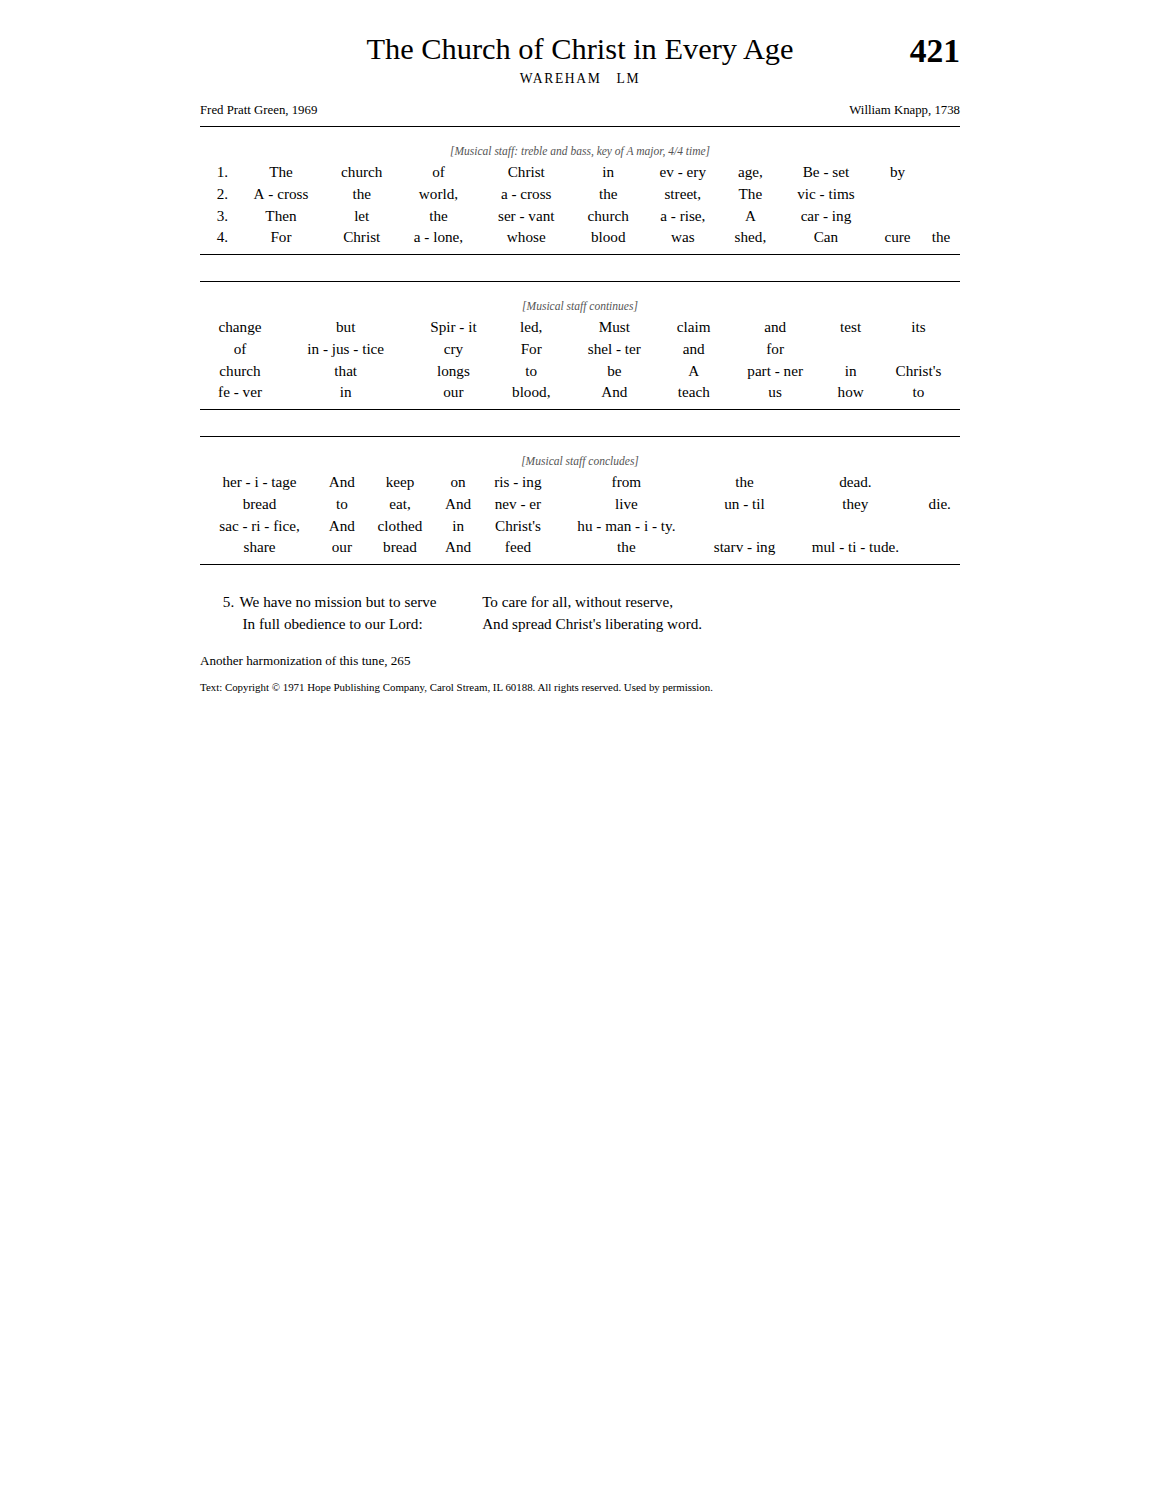The Church of Christ in Every Age
421
WAREHAM LM
Fred Pratt Green, 1969 William Knapp, 1738
[Musical staff: treble and bass, key of A major, 4/4 time]
| 1. | The | church | of | Christ | in | ev - ery | age, | Be - set | by |
| 2. | A - cross | the | world, | a - cross | the | street, | The | vic - tims | |
| 3. | Then | let | the | ser - vant | church | a - rise, | A | car - ing | |
| 4. | For | Christ | a - lone, | whose | blood | was | shed, | Can | cure | the |
[Musical staff continues]
| change | but | Spir - it | led, | Must | claim | and | test | its |
| of | in - jus - tice | cry | For | shel - ter | and | for | | |
| church | that | longs | to | be | A | part - ner | in | Christ's |
| fe - ver | in | our | blood, | And | teach | us | how | to |
[Musical staff concludes]
| her - i - tage | And | keep | on | ris - ing | from | the | dead. |
| bread | to | eat, | And | nev - er | live | un - til | they | die. |
| sac - ri - fice, | And | clothed | in | Christ's | hu - man - i - ty. |
| share | our | bread | And | feed | the | starv - ing | mul - ti - tude. |
5. We have no mission but to serve
In full obedience to our Lord:
To care for all, without reserve,
And spread Christ's liberating word.
Another harmonization of this tune, 265
Text: Copyright © 1971 Hope Publishing Company, Carol Stream, IL 60188. All rights reserved. Used by permission.